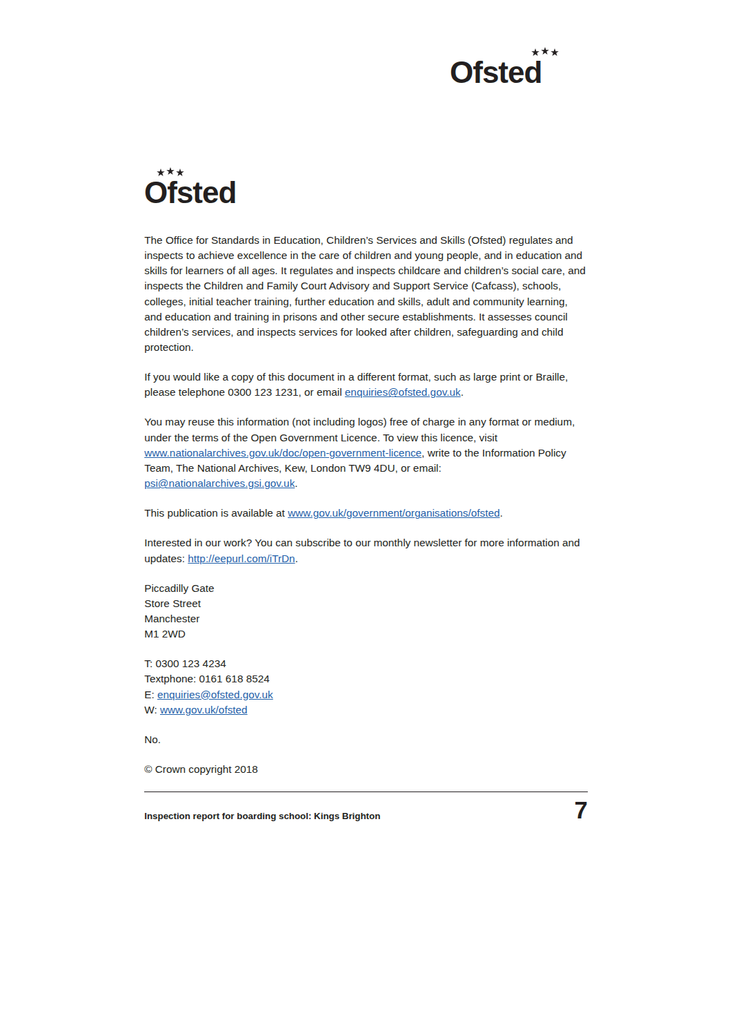Ofsted
Ofsted
The Office for Standards in Education, Children’s Services and Skills (Ofsted) regulates and inspects to achieve excellence in the care of children and young people, and in education and skills for learners of all ages. It regulates and inspects childcare and children’s social care, and inspects the Children and Family Court Advisory and Support Service (Cafcass), schools, colleges, initial teacher training, further education and skills, adult and community learning, and education and training in prisons and other secure establishments. It assesses council children’s services, and inspects services for looked after children, safeguarding and child protection.
If you would like a copy of this document in a different format, such as large print or Braille, please telephone 0300 123 1231, or email enquiries@ofsted.gov.uk.
You may reuse this information (not including logos) free of charge in any format or medium, under the terms of the Open Government Licence. To view this licence, visit www.nationalarchives.gov.uk/doc/open-government-licence, write to the Information Policy Team, The National Archives, Kew, London TW9 4DU, or email: psi@nationalarchives.gsi.gov.uk.
This publication is available at www.gov.uk/government/organisations/ofsted.
Interested in our work? You can subscribe to our monthly newsletter for more information and updates: http://eepurl.com/iTrDn.
Piccadilly Gate
Store Street
Manchester
M1 2WD
T: 0300 123 4234
Textphone: 0161 618 8524
E: enquiries@ofsted.gov.uk
W: www.gov.uk/ofsted
No.
© Crown copyright 2018
Inspection report for boarding school: Kings Brighton
7